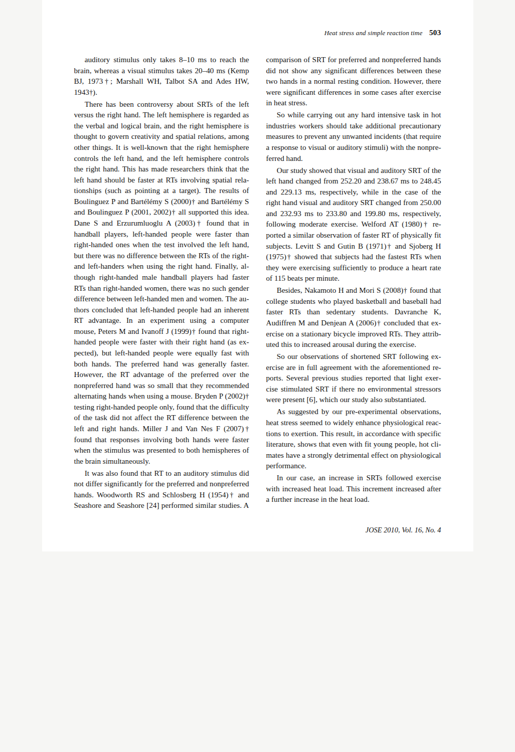Heat stress and simple reaction time 503
auditory stimulus only takes 8–10 ms to reach the brain, whereas a visual stimulus takes 20–40 ms (Kemp BJ, 1973†; Marshall WH, Talbot SA and Ades HW, 1943†).
There has been controversy about SRTs of the left versus the right hand. The left hemisphere is regarded as the verbal and logical brain, and the right hemisphere is thought to govern creativity and spatial relations, among other things. It is well-known that the right hemisphere controls the left hand, and the left hemisphere controls the right hand. This has made researchers think that the left hand should be faster at RTs involving spatial relationships (such as pointing at a target). The results of Boulinguez P and Bartélémy S (2000)† and Bartélémy S and Boulinguez P (2001, 2002)† all supported this idea. Dane S and Erzurumluoglu A (2003)† found that in handball players, left-handed people were faster than right-handed ones when the test involved the left hand, but there was no difference between the RTs of the right- and left-handers when using the right hand. Finally, although right-handed male handball players had faster RTs than right-handed women, there was no such gender difference between left-handed men and women. The authors concluded that left-handed people had an inherent RT advantage. In an experiment using a computer mouse, Peters M and Ivanoff J (1999)† found that right-handed people were faster with their right hand (as expected), but left-handed people were equally fast with both hands. The preferred hand was generally faster. However, the RT advantage of the preferred over the nonpreferred hand was so small that they recommended alternating hands when using a mouse. Bryden P (2002)† testing right-handed people only, found that the difficulty of the task did not affect the RT difference between the left and right hands. Miller J and Van Nes F (2007)† found that responses involving both hands were faster when the stimulus was presented to both hemispheres of the brain simultaneously.
It was also found that RT to an auditory stimulus did not differ significantly for the preferred and nonpreferred hands. Woodworth RS and Schlosberg H (1954)† and Seashore and Seashore [24] performed similar studies. A comparison of SRT for preferred and nonpreferred hands did not show any significant differences between these two hands in a normal resting condition. However, there were significant differences in some cases after exercise in heat stress.
So while carrying out any hard intensive task in hot industries workers should take additional precautionary measures to prevent any unwanted incidents (that require a response to visual or auditory stimuli) with the nonpreferred hand.
Our study showed that visual and auditory SRT of the left hand changed from 252.20 and 238.67 ms to 248.45 and 229.13 ms, respectively, while in the case of the right hand visual and auditory SRT changed from 250.00 and 232.93 ms to 233.80 and 199.80 ms, respectively, following moderate exercise. Welford AT (1980)† reported a similar observation of faster RT of physically fit subjects. Levitt S and Gutin B (1971)† and Sjoberg H (1975)† showed that subjects had the fastest RTs when they were exercising sufficiently to produce a heart rate of 115 beats per minute.
Besides, Nakamoto H and Mori S (2008)† found that college students who played basketball and baseball had faster RTs than sedentary students. Davranche K, Audiffren M and Denjean A (2006)† concluded that exercise on a stationary bicycle improved RTs. They attributed this to increased arousal during the exercise.
So our observations of shortened SRT following exercise are in full agreement with the aforementioned reports. Several previous studies reported that light exercise stimulated SRT if there no environmental stressors were present [6], which our study also substantiated.
As suggested by our pre-experimental observations, heat stress seemed to widely enhance physiological reactions to exertion. This result, in accordance with specific literature, shows that even with fit young people, hot climates have a strongly detrimental effect on physiological performance.
In our case, an increase in SRTs followed exercise with increased heat load. This increment increased after a further increase in the heat load.
JOSE 2010, Vol. 16, No. 4